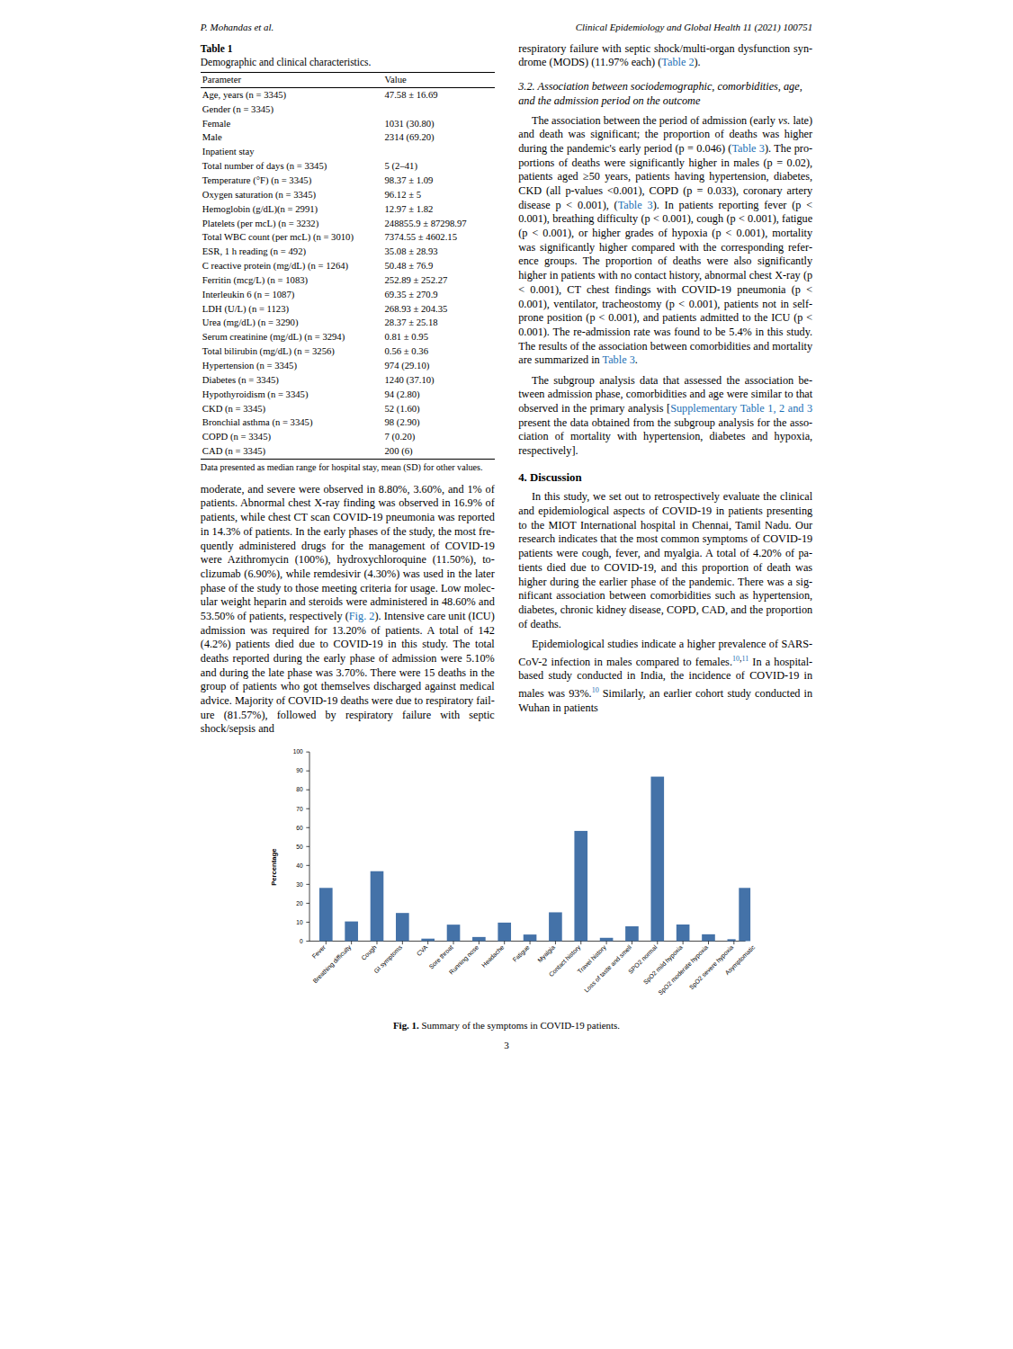P. Mohandas et al.
Clinical Epidemiology and Global Health 11 (2021) 100751
Table 1
Demographic and clinical characteristics.
| Parameter | Value |
| --- | --- |
| Age, years (n = 3345) | 47.58 ± 16.69 |
| Gender (n = 3345) | |
| Female | 1031 (30.80) |
| Male | 2314 (69.20) |
| Inpatient stay | |
| Total number of days (n = 3345) | 5 (2–41) |
| Temperature (°F) (n = 3345) | 98.37 ± 1.09 |
| Oxygen saturation (n = 3345) | 96.12 ± 5 |
| Hemoglobin (g/dL)(n = 2991) | 12.97 ± 1.82 |
| Platelets (per mcL) (n = 3232) | 248855.9 ± 87298.97 |
| Total WBC count (per mcL) (n = 3010) | 7374.55 ± 4602.15 |
| ESR, 1 h reading (n = 492) | 35.08 ± 28.93 |
| C reactive protein (mg/dL) (n = 1264) | 50.48 ± 76.9 |
| Ferritin (mcg/L) (n = 1083) | 252.89 ± 252.27 |
| Interleukin 6 (n = 1087) | 69.35 ± 270.9 |
| LDH (U/L) (n = 1123) | 268.93 ± 204.35 |
| Urea (mg/dL) (n = 3290) | 28.37 ± 25.18 |
| Serum creatinine (mg/dL) (n = 3294) | 0.81 ± 0.95 |
| Total bilirubin (mg/dL) (n = 3256) | 0.56 ± 0.36 |
| Hypertension (n = 3345) | 974 (29.10) |
| Diabetes (n = 3345) | 1240 (37.10) |
| Hypothyroidism (n = 3345) | 94 (2.80) |
| CKD (n = 3345) | 52 (1.60) |
| Bronchial asthma (n = 3345) | 98 (2.90) |
| COPD (n = 3345) | 7 (0.20) |
| CAD (n = 3345) | 200 (6) |
Data presented as median range for hospital stay, mean (SD) for other values.
moderate, and severe were observed in 8.80%, 3.60%, and 1% of patients. Abnormal chest X-ray finding was observed in 16.9% of patients, while chest CT scan COVID-19 pneumonia was reported in 14.3% of patients. In the early phases of the study, the most frequently administered drugs for the management of COVID-19 were Azithromycin (100%), hydroxychloroquine (11.50%), toclizumab (6.90%), while remdesivir (4.30%) was used in the later phase of the study to those meeting criteria for usage. Low molecular weight heparin and steroids were administered in 48.60% and 53.50% of patients, respectively (Fig. 2). Intensive care unit (ICU) admission was required for 13.20% of patients. A total of 142 (4.2%) patients died due to COVID-19 in this study. The total deaths reported during the early phase of admission were 5.10% and during the late phase was 3.70%. There were 15 deaths in the group of patients who got themselves discharged against medical advice. Majority of COVID-19 deaths were due to respiratory failure (81.57%), followed by respiratory failure with septic shock/sepsis and
respiratory failure with septic shock/multi-organ dysfunction syndrome (MODS) (11.97% each) (Table 2).
3.2. Association between sociodemographic, comorbidities, age, and the admission period on the outcome
The association between the period of admission (early vs. late) and death was significant; the proportion of deaths was higher during the pandemic's early period (p = 0.046) (Table 3). The proportions of deaths were significantly higher in males (p = 0.02), patients aged ≥50 years, patients having hypertension, diabetes, CKD (all p-values <0.001), COPD (p = 0.033), coronary artery disease p < 0.001), (Table 3). In patients reporting fever (p < 0.001), breathing difficulty (p < 0.001), cough (p < 0.001), fatigue (p < 0.001), or higher grades of hypoxia (p < 0.001), mortality was significantly higher compared with the corresponding reference groups. The proportion of deaths were also significantly higher in patients with no contact history, abnormal chest X-ray (p < 0.001), CT chest findings with COVID-19 pneumonia (p < 0.001), ventilator, tracheostomy (p < 0.001), patients not in self-prone position (p < 0.001), and patients admitted to the ICU (p < 0.001). The re-admission rate was found to be 5.4% in this study. The results of the association between comorbidities and mortality are summarized in Table 3.
The subgroup analysis data that assessed the association between admission phase, comorbidities and age were similar to that observed in the primary analysis [Supplementary Table 1, 2 and 3 present the data obtained from the subgroup analysis for the association of mortality with hypertension, diabetes and hypoxia, respectively].
4. Discussion
In this study, we set out to retrospectively evaluate the clinical and epidemiological aspects of COVID-19 in patients presenting to the MIOT International hospital in Chennai, Tamil Nadu. Our research indicates that the most common symptoms of COVID-19 patients were cough, fever, and myalgia. A total of 4.20% of patients died due to COVID-19, and this proportion of death was higher during the earlier phase of the pandemic. There was a significant association between comorbidities such as hypertension, diabetes, chronic kidney disease, COPD, CAD, and the proportion of deaths.
Epidemiological studies indicate a higher prevalence of SARS-CoV-2 infection in males compared to females.10,11 In a hospital-based study conducted in India, the incidence of COVID-19 in males was 93%.10 Similarly, an earlier cohort study conducted in Wuhan in patients
0 10 20 30 40 50 60 70 80 90 100 Percentage Fever Breathing difficulty Cough GI symptoms CVA Sore throat Running nose Headache Fatigue Myalgia Contact history Travel history Loss of taste and smell SPO2 normal SpO2 mild hypoxia SpO2 moderate hypoxia SpO2 severe hypoxia Asymptomatic
Fig. 1. Summary of the symptoms in COVID-19 patients.
3